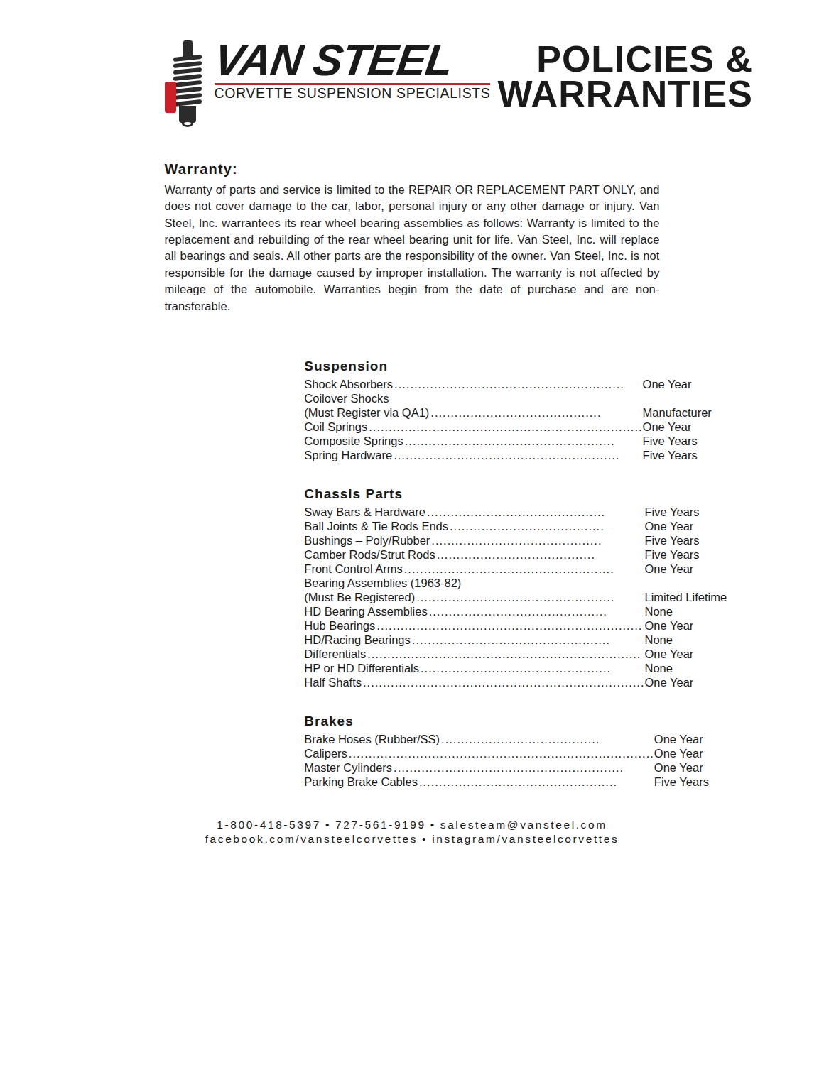VAN STEEL
CORVETTE SUSPENSION SPECIALISTS
POLICIES &
WARRANTIES
Warranty:
Warranty of parts and service is limited to the REPAIR OR REPLACEMENT PART ONLY, and does not cover damage to the car, labor, personal injury or any other damage or injury. Van Steel, Inc. warrantees its rear wheel bearing assemblies as follows: Warranty is limited to the replacement and rebuilding of the rear wheel bearing unit for life. Van Steel, Inc. will replace all bearings and seals. All other parts are the responsibility of the owner. Van Steel, Inc. is not responsible for the damage caused by improper installation. The warranty is not affected by mileage of the automobile. Warranties begin from the date of purchase and are non-transferable.
Suspension
| Shock Absorbers .......................................................... | One Year |
| Coilover Shocks |
| (Must Register via QA1) ........................................... | Manufacturer |
| Coil Springs ..................................................................... | One Year |
| Composite Springs ..................................................... | Five Years |
| Spring Hardware ......................................................... | Five Years |
Chassis Parts
| Sway Bars & Hardware ............................................. | Five Years |
| Ball Joints & Tie Rods Ends ....................................... | One Year |
| Bushings – Poly/Rubber ........................................... | Five Years |
| Camber Rods/Strut Rods ........................................ | Five Years |
| Front Control Arms ..................................................... | One Year |
| Bearing Assemblies (1963-82) |
| (Must Be Registered) .................................................. | Limited Lifetime |
| HD Bearing Assemblies ............................................. | None |
| Hub Bearings ................................................................... | One Year |
| HD/Racing Bearings .................................................. | None |
| Differentials ..................................................................... | One Year |
| HP or HD Differentials ................................................ | None |
| Half Shafts ....................................................................... | One Year |
Brakes
| Brake Hoses (Rubber/SS) ........................................ | One Year |
| Calipers ............................................................................. | One Year |
| Master Cylinders .......................................................... | One Year |
| Parking Brake Cables .................................................. | Five Years |
1-800-418-5397•727-561-9199•salesteam@vansteel.com
facebook.com/vansteelcorvettes•instagram/vansteelcorvettes